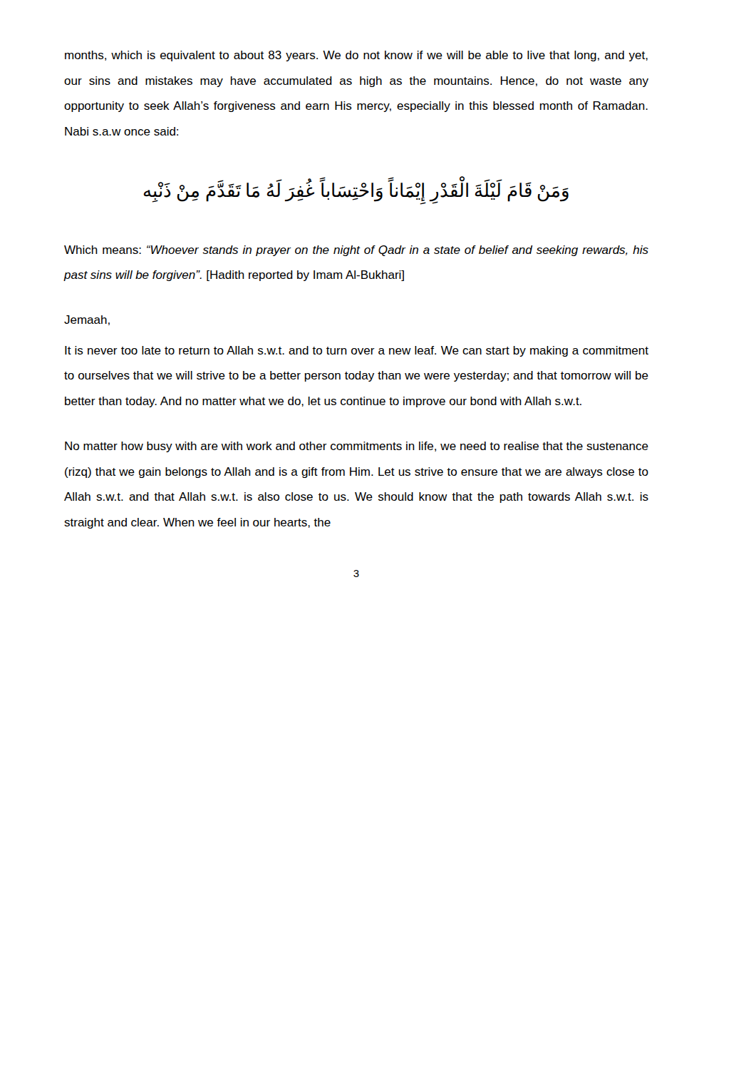months, which is equivalent to about 83 years. We do not know if we will be able to live that long, and yet, our sins and mistakes may have accumulated as high as the mountains. Hence, do not waste any opportunity to seek Allah’s forgiveness and earn His mercy, especially in this blessed month of Ramadan. Nabi s.a.w once said:
وَمَنْ قَامَ لَيْلَةَ الْقَدْرِ إِيْمَاناً وَاحْتِسَاباً غُفِرَ لَهُ مَا تَقَدَّمَ مِنْ ذَنْبِه
Which means: “Whoever stands in prayer on the night of Qadr in a state of belief and seeking rewards, his past sins will be forgiven”. [Hadith reported by Imam Al-Bukhari]
Jemaah,
It is never too late to return to Allah s.w.t. and to turn over a new leaf. We can start by making a commitment to ourselves that we will strive to be a better person today than we were yesterday; and that tomorrow will be better than today. And no matter what we do, let us continue to improve our bond with Allah s.w.t.
No matter how busy with are with work and other commitments in life, we need to realise that the sustenance (rizq) that we gain belongs to Allah and is a gift from Him. Let us strive to ensure that we are always close to Allah s.w.t. and that Allah s.w.t. is also close to us. We should know that the path towards Allah s.w.t. is straight and clear. When we feel in our hearts, the
3